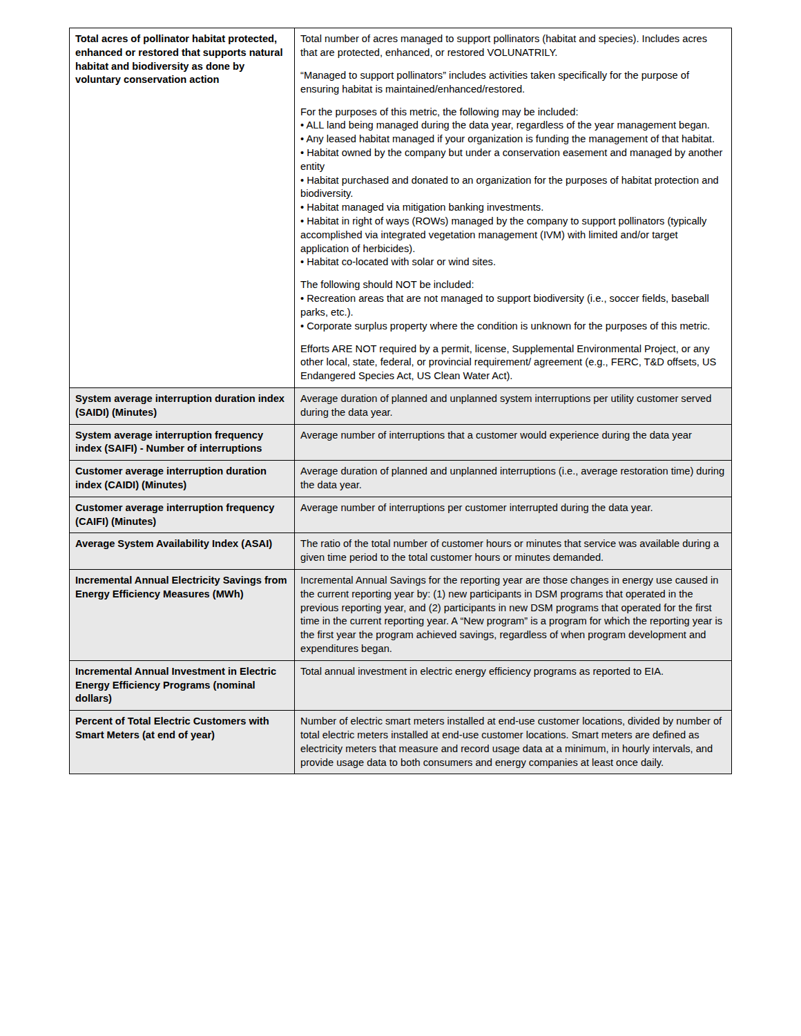| Total acres of pollinator habitat protected, enhanced or restored that supports natural habitat and biodiversity as done by voluntary conservation action | Total number of acres managed to support pollinators (habitat and species). Includes acres that are protected, enhanced, or restored VOLUNATRILY. “Managed to support pollinators” includes activities taken specifically for the purpose of ensuring habitat is maintained/enhanced/restored. For the purposes of this metric, the following may be included: • ALL land being managed during the data year, regardless of the year management began. • Any leased habitat managed if your organization is funding the management of that habitat. • Habitat owned by the company but under a conservation easement and managed by another entity • Habitat purchased and donated to an organization for the purposes of habitat protection and biodiversity. • Habitat managed via mitigation banking investments. • Habitat in right of ways (ROWs) managed by the company to support pollinators (typically accomplished via integrated vegetation management (IVM) with limited and/or target application of herbicides). • Habitat co-located with solar or wind sites. The following should NOT be included: • Recreation areas that are not managed to support biodiversity (i.e., soccer fields, baseball parks, etc.). • Corporate surplus property where the condition is unknown for the purposes of this metric. Efforts ARE NOT required by a permit, license, Supplemental Environmental Project, or any other local, state, federal, or provincial requirement/ agreement (e.g., FERC, T&D offsets, US Endangered Species Act, US Clean Water Act). |
| System average interruption duration index (SAIDI) (Minutes) | Average duration of planned and unplanned system interruptions per utility customer served during the data year. |
| System average interruption frequency index (SAIFI) - Number of interruptions | Average number of interruptions that a customer would experience during the data year |
| Customer average interruption duration index (CAIDI) (Minutes) | Average duration of planned and unplanned interruptions (i.e., average restoration time) during the data year. |
| Customer average interruption frequency (CAIFI) (Minutes) | Average number of interruptions per customer interrupted during the data year. |
| Average System Availability Index (ASAI) | The ratio of the total number of customer hours or minutes that service was available during a given time period to the total customer hours or minutes demanded. |
| Incremental Annual Electricity Savings from Energy Efficiency Measures (MWh) | Incremental Annual Savings for the reporting year are those changes in energy use caused in the current reporting year by: (1) new participants in DSM programs that operated in the previous reporting year, and (2) participants in new DSM programs that operated for the first time in the current reporting year. A “New program” is a program for which the reporting year is the first year the program achieved savings, regardless of when program development and expenditures began. |
| Incremental Annual Investment in Electric Energy Efficiency Programs (nominal dollars) | Total annual investment in electric energy efficiency programs as reported to EIA. |
| Percent of Total Electric Customers with Smart Meters (at end of year) | Number of electric smart meters installed at end-use customer locations, divided by number of total electric meters installed at end-use customer locations. Smart meters are defined as electricity meters that measure and record usage data at a minimum, in hourly intervals, and provide usage data to both consumers and energy companies at least once daily. |